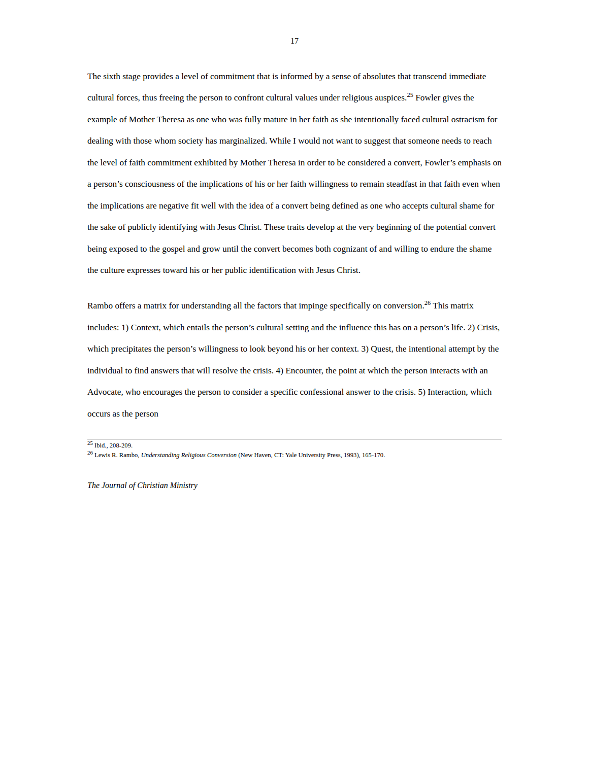17
The sixth stage provides a level of commitment that is informed by a sense of absolutes that transcend immediate cultural forces, thus freeing the person to confront cultural values under religious auspices.25 Fowler gives the example of Mother Theresa as one who was fully mature in her faith as she intentionally faced cultural ostracism for dealing with those whom society has marginalized. While I would not want to suggest that someone needs to reach the level of faith commitment exhibited by Mother Theresa in order to be considered a convert, Fowler’s emphasis on a person’s consciousness of the implications of his or her faith willingness to remain steadfast in that faith even when the implications are negative fit well with the idea of a convert being defined as one who accepts cultural shame for the sake of publicly identifying with Jesus Christ. These traits develop at the very beginning of the potential convert being exposed to the gospel and grow until the convert becomes both cognizant of and willing to endure the shame the culture expresses toward his or her public identification with Jesus Christ.
Rambo offers a matrix for understanding all the factors that impinge specifically on conversion.26 This matrix includes: 1) Context, which entails the person’s cultural setting and the influence this has on a person’s life. 2) Crisis, which precipitates the person’s willingness to look beyond his or her context. 3) Quest, the intentional attempt by the individual to find answers that will resolve the crisis. 4) Encounter, the point at which the person interacts with an Advocate, who encourages the person to consider a specific confessional answer to the crisis. 5) Interaction, which occurs as the person
25 Ibid., 208-209.
26 Lewis R. Rambo, Understanding Religious Conversion (New Haven, CT: Yale University Press, 1993), 165-170.
The Journal of Christian Ministry